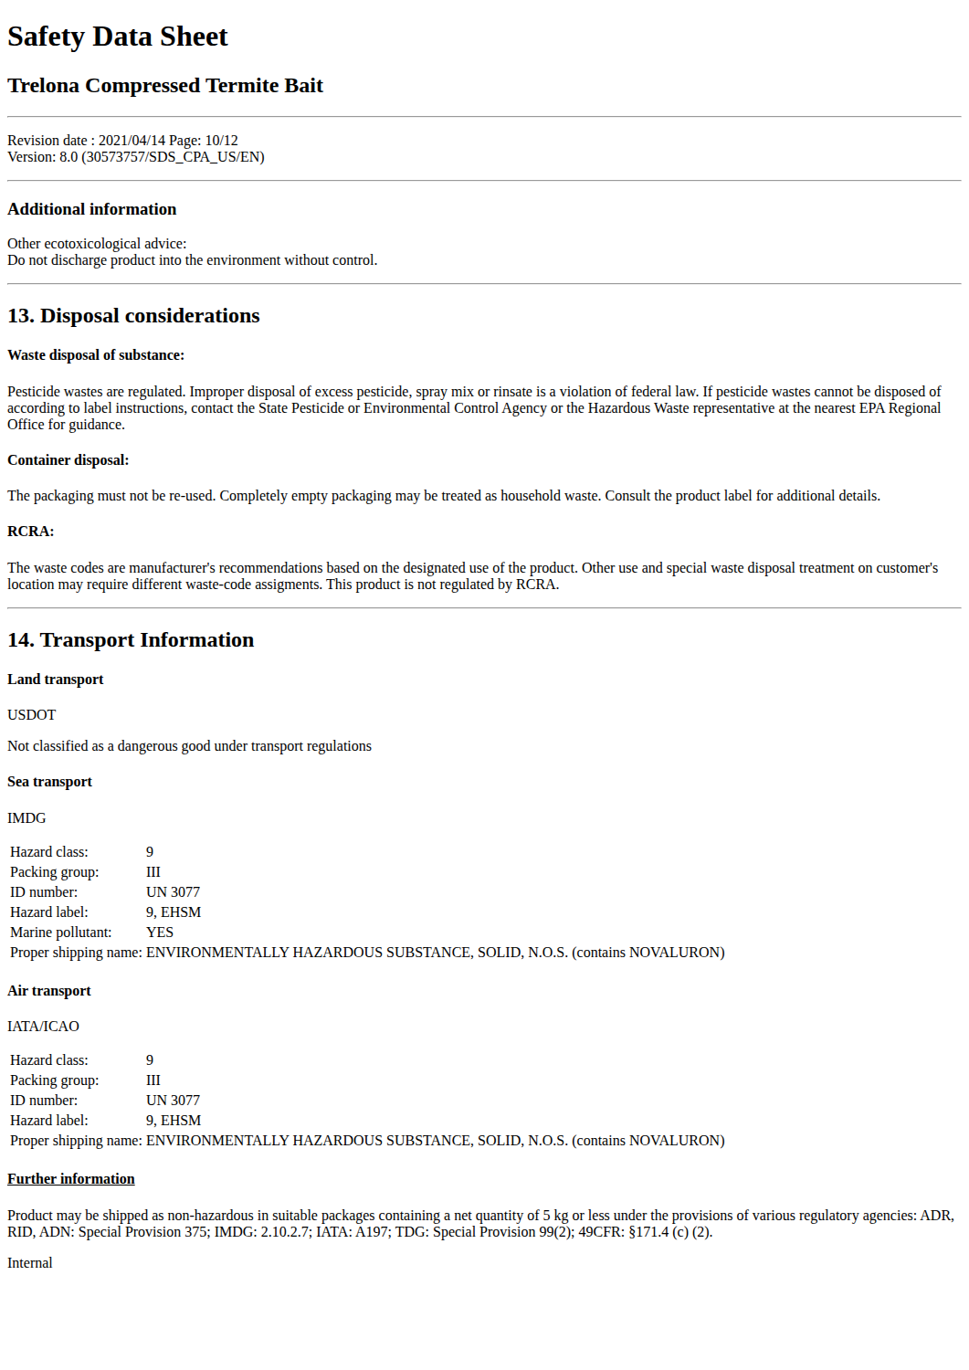Safety Data Sheet
Trelona Compressed Termite Bait
Revision date : 2021/04/14 Page: 10/12
Version: 8.0 (30573757/SDS_CPA_US/EN)
Additional information
Other ecotoxicological advice:
Do not discharge product into the environment without control.
13. Disposal considerations
Waste disposal of substance:
Pesticide wastes are regulated. Improper disposal of excess pesticide, spray mix or rinsate is a violation of federal law. If pesticide wastes cannot be disposed of according to label instructions, contact the State Pesticide or Environmental Control Agency or the Hazardous Waste representative at the nearest EPA Regional Office for guidance.
Container disposal:
The packaging must not be re-used. Completely empty packaging may be treated as household waste. Consult the product label for additional details.
RCRA:
The waste codes are manufacturer's recommendations based on the designated use of the product. Other use and special waste disposal treatment on customer's location may require different waste-code assigments. This product is not regulated by RCRA.
14. Transport Information
Land transport
USDOT
Not classified as a dangerous good under transport regulations
Sea transport
IMDG
| Hazard class: | 9 |
| Packing group: | III |
| ID number: | UN 3077 |
| Hazard label: | 9, EHSM |
| Marine pollutant: | YES |
| Proper shipping name: | ENVIRONMENTALLY HAZARDOUS SUBSTANCE, SOLID, N.O.S. (contains NOVALURON) |
Air transport
IATA/ICAO
| Hazard class: | 9 |
| Packing group: | III |
| ID number: | UN 3077 |
| Hazard label: | 9, EHSM |
| Proper shipping name: | ENVIRONMENTALLY HAZARDOUS SUBSTANCE, SOLID, N.O.S. (contains NOVALURON) |
Further information
Product may be shipped as non-hazardous in suitable packages containing a net quantity of 5 kg or less under the provisions of various regulatory agencies: ADR, RID, ADN: Special Provision 375; IMDG: 2.10.2.7; IATA: A197; TDG: Special Provision 99(2); 49CFR: §171.4 (c) (2).
Internal